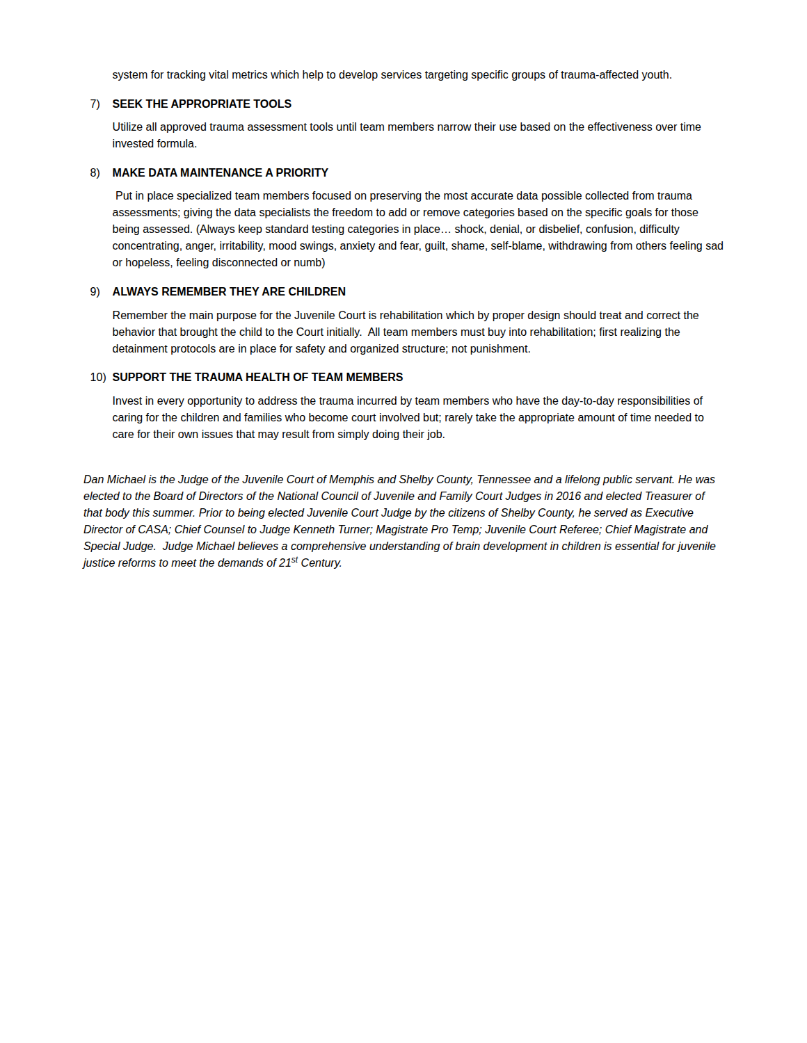system for tracking vital metrics which help to develop services targeting specific groups of trauma-affected youth.
Seek the appropriate tools
Utilize all approved trauma assessment tools until team members narrow their use based on the effectiveness over time invested formula.
Make data maintenance a priority
Put in place specialized team members focused on preserving the most accurate data possible collected from trauma assessments; giving the data specialists the freedom to add or remove categories based on the specific goals for those being assessed. (Always keep standard testing categories in place… shock, denial, or disbelief, confusion, difficulty concentrating, anger, irritability, mood swings, anxiety and fear, guilt, shame, self-blame, withdrawing from others feeling sad or hopeless, feeling disconnected or numb)
Always remember they are children
Remember the main purpose for the Juvenile Court is rehabilitation which by proper design should treat and correct the behavior that brought the child to the Court initially. All team members must buy into rehabilitation; first realizing the detainment protocols are in place for safety and organized structure; not punishment.
Support the trauma health of team members
Invest in every opportunity to address the trauma incurred by team members who have the day-to-day responsibilities of caring for the children and families who become court involved but; rarely take the appropriate amount of time needed to care for their own issues that may result from simply doing their job.
Dan Michael is the Judge of the Juvenile Court of Memphis and Shelby County, Tennessee and a lifelong public servant. He was elected to the Board of Directors of the National Council of Juvenile and Family Court Judges in 2016 and elected Treasurer of that body this summer. Prior to being elected Juvenile Court Judge by the citizens of Shelby County, he served as Executive Director of CASA; Chief Counsel to Judge Kenneth Turner; Magistrate Pro Temp; Juvenile Court Referee; Chief Magistrate and Special Judge. Judge Michael believes a comprehensive understanding of brain development in children is essential for juvenile justice reforms to meet the demands of 21st Century.